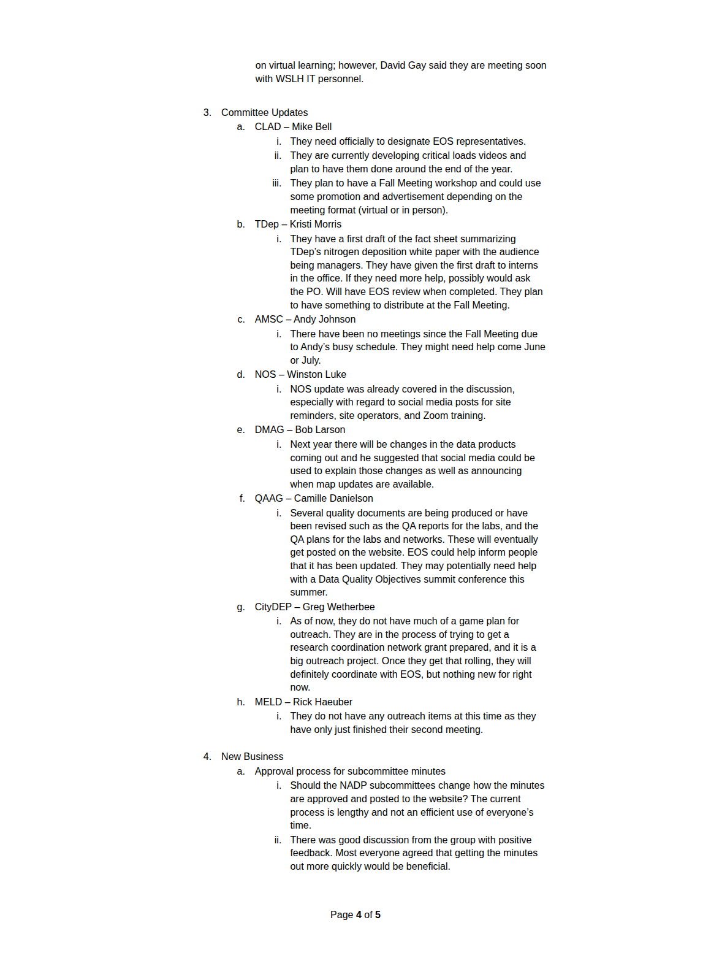on virtual learning; however, David Gay said they are meeting soon with WSLH IT personnel.
Committee Updates
CLAD – Mike Bell
They need officially to designate EOS representatives.
They are currently developing critical loads videos and plan to have them done around the end of the year.
They plan to have a Fall Meeting workshop and could use some promotion and advertisement depending on the meeting format (virtual or in person).
TDep – Kristi Morris
They have a first draft of the fact sheet summarizing TDep’s nitrogen deposition white paper with the audience being managers. They have given the first draft to interns in the office. If they need more help, possibly would ask the PO. Will have EOS review when completed. They plan to have something to distribute at the Fall Meeting.
AMSC – Andy Johnson
There have been no meetings since the Fall Meeting due to Andy’s busy schedule. They might need help come June or July.
NOS – Winston Luke
NOS update was already covered in the discussion, especially with regard to social media posts for site reminders, site operators, and Zoom training.
DMAG – Bob Larson
Next year there will be changes in the data products coming out and he suggested that social media could be used to explain those changes as well as announcing when map updates are available.
QAAG – Camille Danielson
Several quality documents are being produced or have been revised such as the QA reports for the labs, and the QA plans for the labs and networks. These will eventually get posted on the website. EOS could help inform people that it has been updated. They may potentially need help with a Data Quality Objectives summit conference this summer.
CityDEP – Greg Wetherbee
As of now, they do not have much of a game plan for outreach. They are in the process of trying to get a research coordination network grant prepared, and it is a big outreach project. Once they get that rolling, they will definitely coordinate with EOS, but nothing new for right now.
MELD – Rick Haeuber
They do not have any outreach items at this time as they have only just finished their second meeting.
New Business
Approval process for subcommittee minutes
Should the NADP subcommittees change how the minutes are approved and posted to the website? The current process is lengthy and not an efficient use of everyone’s time.
There was good discussion from the group with positive feedback. Most everyone agreed that getting the minutes out more quickly would be beneficial.
Page 4 of 5